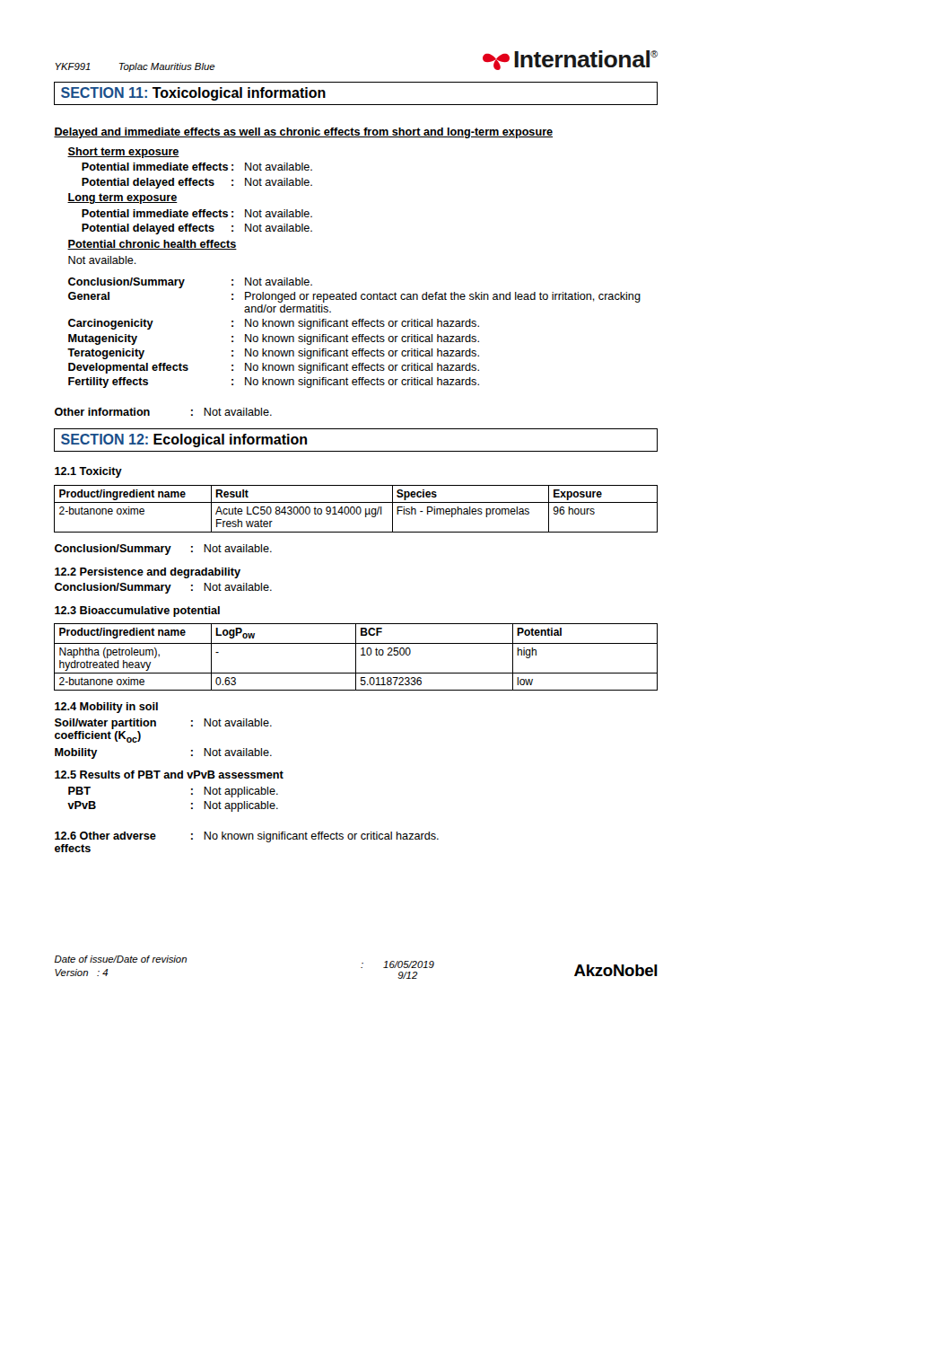YKF991 Toplac Mauritius Blue
International®
SECTION 11: Toxicological information
Delayed and immediate effects as well as chronic effects from short and long-term exposure
Short term exposure
Potential immediate effects
:
Not available.
Potential delayed effects
:
Not available.
Long term exposure
Potential immediate effects
:
Not available.
Potential delayed effects
:
Not available.
Potential chronic health effects
Not available.
Conclusion/Summary
:
Not available.
General
:
Prolonged or repeated contact can defat the skin and lead to irritation, cracking and/or dermatitis.
Carcinogenicity
:
No known significant effects or critical hazards.
Mutagenicity
:
No known significant effects or critical hazards.
Teratogenicity
:
No known significant effects or critical hazards.
Developmental effects
:
No known significant effects or critical hazards.
Fertility effects
:
No known significant effects or critical hazards.
Other information
:
Not available.
SECTION 12: Ecological information
12.1 Toxicity
| Product/ingredient name | Result | Species | Exposure |
| --- | --- | --- | --- |
| 2-butanone oxime | Acute LC50 843000 to 914000 µg/l Fresh water | Fish - Pimephales promelas | 96 hours |
Conclusion/Summary
:
Not available.
12.2 Persistence and degradability
Conclusion/Summary
:
Not available.
12.3 Bioaccumulative potential
| Product/ingredient name | LogP ow | BCF | Potential |
| --- | --- | --- | --- |
| Naphtha (petroleum), hydrotreated heavy | - | 10 to 2500 | high |
| 2-butanone oxime | 0.63 | 5.011872336 | low |
12.4 Mobility in soil
Soil/water partition coefficient (Koc)
:
Not available.
Mobility
:
Not available.
12.5 Results of PBT and vPvB assessment
PBT
:
Not applicable.
vPvB
:
Not applicable.
12.6 Other adverse effects
:
No known significant effects or critical hazards.
Date of issue/Date of revision
Version : 4
: 16/05/2019
9/12
AkzoNobel